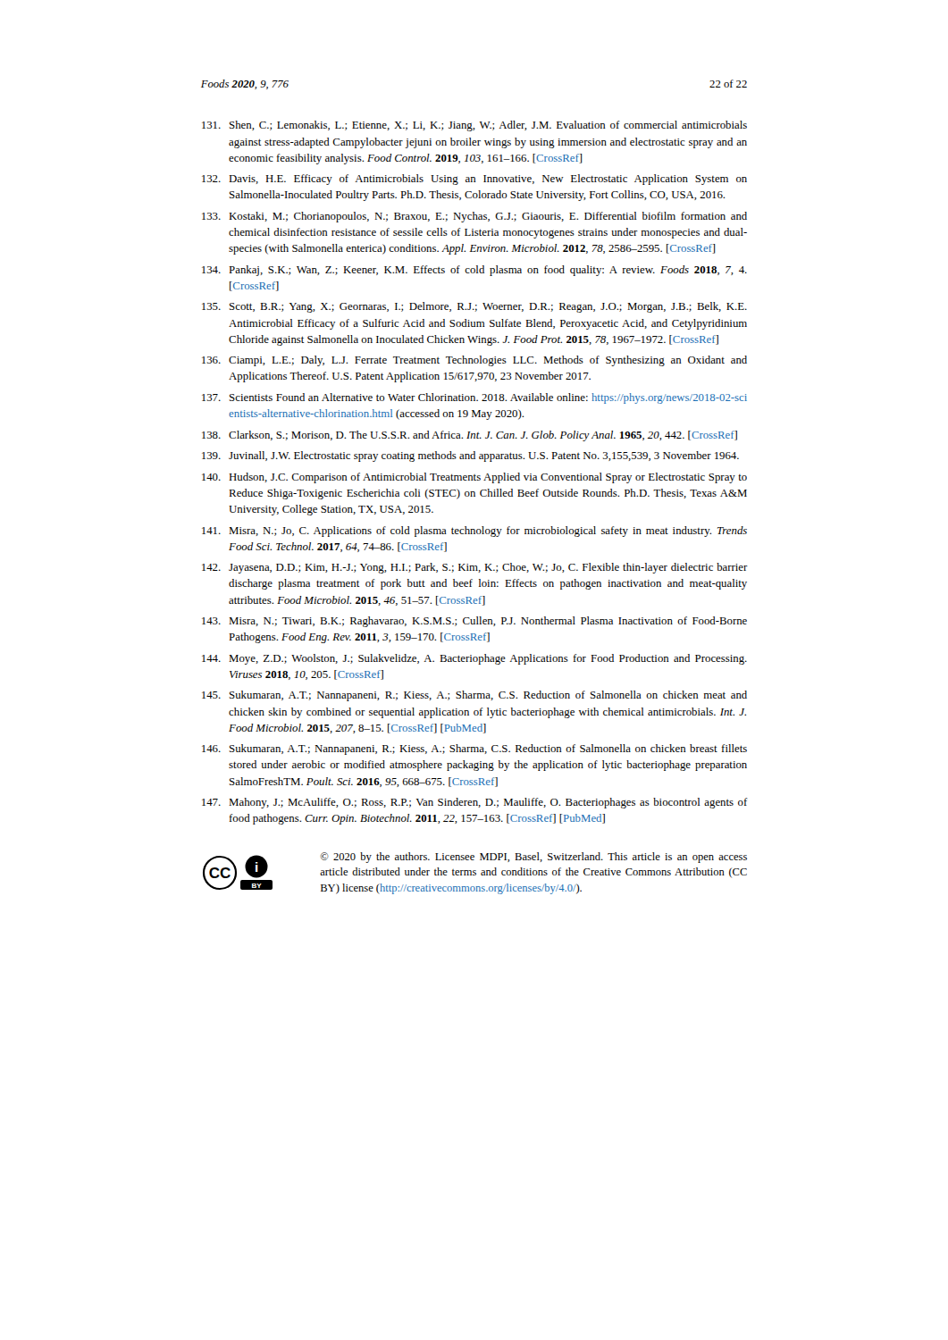Foods 2020, 9, 776
22 of 22
131. Shen, C.; Lemonakis, L.; Etienne, X.; Li, K.; Jiang, W.; Adler, J.M. Evaluation of commercial antimicrobials against stress-adapted Campylobacter jejuni on broiler wings by using immersion and electrostatic spray and an economic feasibility analysis. Food Control. 2019, 103, 161–166. [CrossRef]
132. Davis, H.E. Efficacy of Antimicrobials Using an Innovative, New Electrostatic Application System on Salmonella-Inoculated Poultry Parts. Ph.D. Thesis, Colorado State University, Fort Collins, CO, USA, 2016.
133. Kostaki, M.; Chorianopoulos, N.; Braxou, E.; Nychas, G.J.; Giaouris, E. Differential biofilm formation and chemical disinfection resistance of sessile cells of Listeria monocytogenes strains under monospecies and dual-species (with Salmonella enterica) conditions. Appl. Environ. Microbiol. 2012, 78, 2586–2595. [CrossRef]
134. Pankaj, S.K.; Wan, Z.; Keener, K.M. Effects of cold plasma on food quality: A review. Foods 2018, 7, 4. [CrossRef]
135. Scott, B.R.; Yang, X.; Geornaras, I.; Delmore, R.J.; Woerner, D.R.; Reagan, J.O.; Morgan, J.B.; Belk, K.E. Antimicrobial Efficacy of a Sulfuric Acid and Sodium Sulfate Blend, Peroxyacetic Acid, and Cetylpyridinium Chloride against Salmonella on Inoculated Chicken Wings. J. Food Prot. 2015, 78, 1967–1972. [CrossRef]
136. Ciampi, L.E.; Daly, L.J. Ferrate Treatment Technologies LLC. Methods of Synthesizing an Oxidant and Applications Thereof. U.S. Patent Application 15/617,970, 23 November 2017.
137. Scientists Found an Alternative to Water Chlorination. 2018. Available online: https://phys.org/news/2018-02-scientists-alternative-chlorination.html (accessed on 19 May 2020).
138. Clarkson, S.; Morison, D. The U.S.S.R. and Africa. Int. J. Can. J. Glob. Policy Anal. 1965, 20, 442. [CrossRef]
139. Juvinall, J.W. Electrostatic spray coating methods and apparatus. U.S. Patent No. 3,155,539, 3 November 1964.
140. Hudson, J.C. Comparison of Antimicrobial Treatments Applied via Conventional Spray or Electrostatic Spray to Reduce Shiga-Toxigenic Escherichia coli (STEC) on Chilled Beef Outside Rounds. Ph.D. Thesis, Texas A&M University, College Station, TX, USA, 2015.
141. Misra, N.; Jo, C. Applications of cold plasma technology for microbiological safety in meat industry. Trends Food Sci. Technol. 2017, 64, 74–86. [CrossRef]
142. Jayasena, D.D.; Kim, H.-J.; Yong, H.I.; Park, S.; Kim, K.; Choe, W.; Jo, C. Flexible thin-layer dielectric barrier discharge plasma treatment of pork butt and beef loin: Effects on pathogen inactivation and meat-quality attributes. Food Microbiol. 2015, 46, 51–57. [CrossRef]
143. Misra, N.; Tiwari, B.K.; Raghavarao, K.S.M.S.; Cullen, P.J. Nonthermal Plasma Inactivation of Food-Borne Pathogens. Food Eng. Rev. 2011, 3, 159–170. [CrossRef]
144. Moye, Z.D.; Woolston, J.; Sulakvelidze, A. Bacteriophage Applications for Food Production and Processing. Viruses 2018, 10, 205. [CrossRef]
145. Sukumaran, A.T.; Nannapaneni, R.; Kiess, A.; Sharma, C.S. Reduction of Salmonella on chicken meat and chicken skin by combined or sequential application of lytic bacteriophage with chemical antimicrobials. Int. J. Food Microbiol. 2015, 207, 8–15. [CrossRef] [PubMed]
146. Sukumaran, A.T.; Nannapaneni, R.; Kiess, A.; Sharma, C.S. Reduction of Salmonella on chicken breast fillets stored under aerobic or modified atmosphere packaging by the application of lytic bacteriophage preparation SalmoFreshTM. Poult. Sci. 2016, 95, 668–675. [CrossRef]
147. Mahony, J.; McAuliffe, O.; Ross, R.P.; Van Sinderen, D.; Mauliffe, O. Bacteriophages as biocontrol agents of food pathogens. Curr. Opin. Biotechnol. 2011, 22, 157–163. [CrossRef] [PubMed]
CC i BY
© 2020 by the authors. Licensee MDPI, Basel, Switzerland. This article is an open access article distributed under the terms and conditions of the Creative Commons Attribution (CC BY) license (http://creativecommons.org/licenses/by/4.0/).